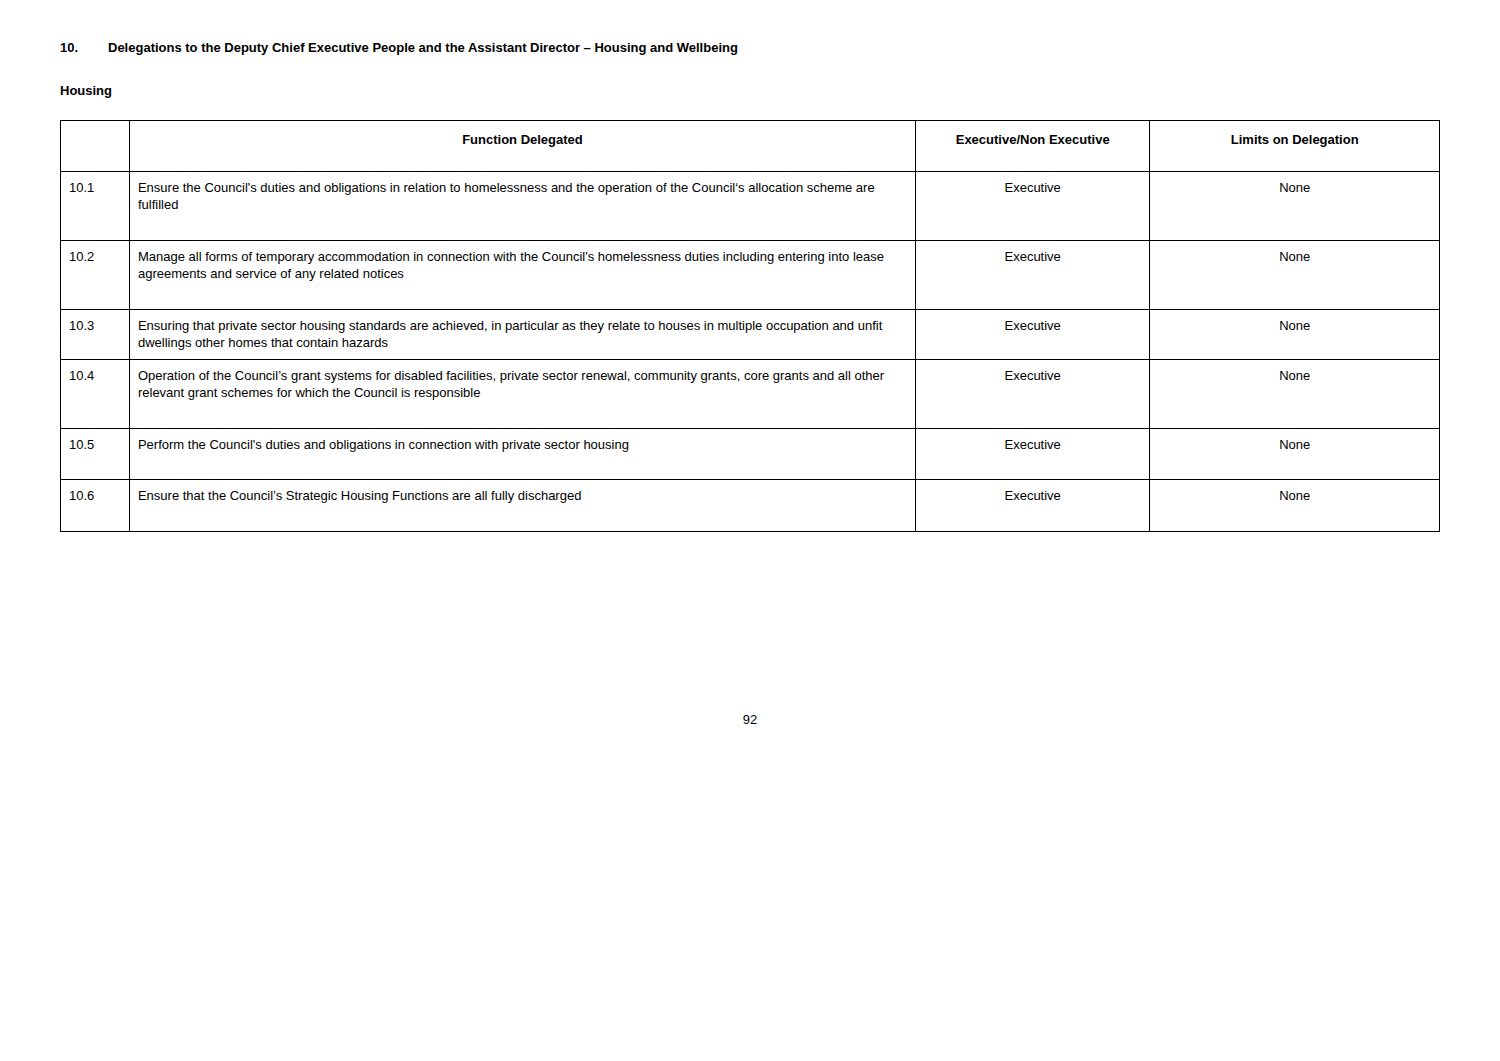10. Delegations to the Deputy Chief Executive People and the Assistant Director – Housing and Wellbeing
Housing
| | Function Delegated | Executive/Non Executive | Limits on Delegation |
| --- | --- | --- | --- |
| 10.1 | Ensure the Council's duties and obligations in relation to homelessness and the operation of the Council‘s allocation scheme are fulfilled | Executive | None |
| 10.2 | Manage all forms of temporary accommodation in connection with the Council's homelessness duties including entering into lease agreements and service of any related notices | Executive | None |
| 10.3 | Ensuring that private sector housing standards are achieved, in particular as they relate to houses in multiple occupation and unfit dwellings other homes that contain hazards | Executive | None |
| 10.4 | Operation of the Council’s grant systems for disabled facilities, private sector renewal, community grants, core grants and all other relevant grant schemes for which the Council is responsible | Executive | None |
| 10.5 | Perform the Council's duties and obligations in connection with private sector housing | Executive | None |
| 10.6 | Ensure that the Council’s Strategic Housing Functions are all fully discharged | Executive | None |
92